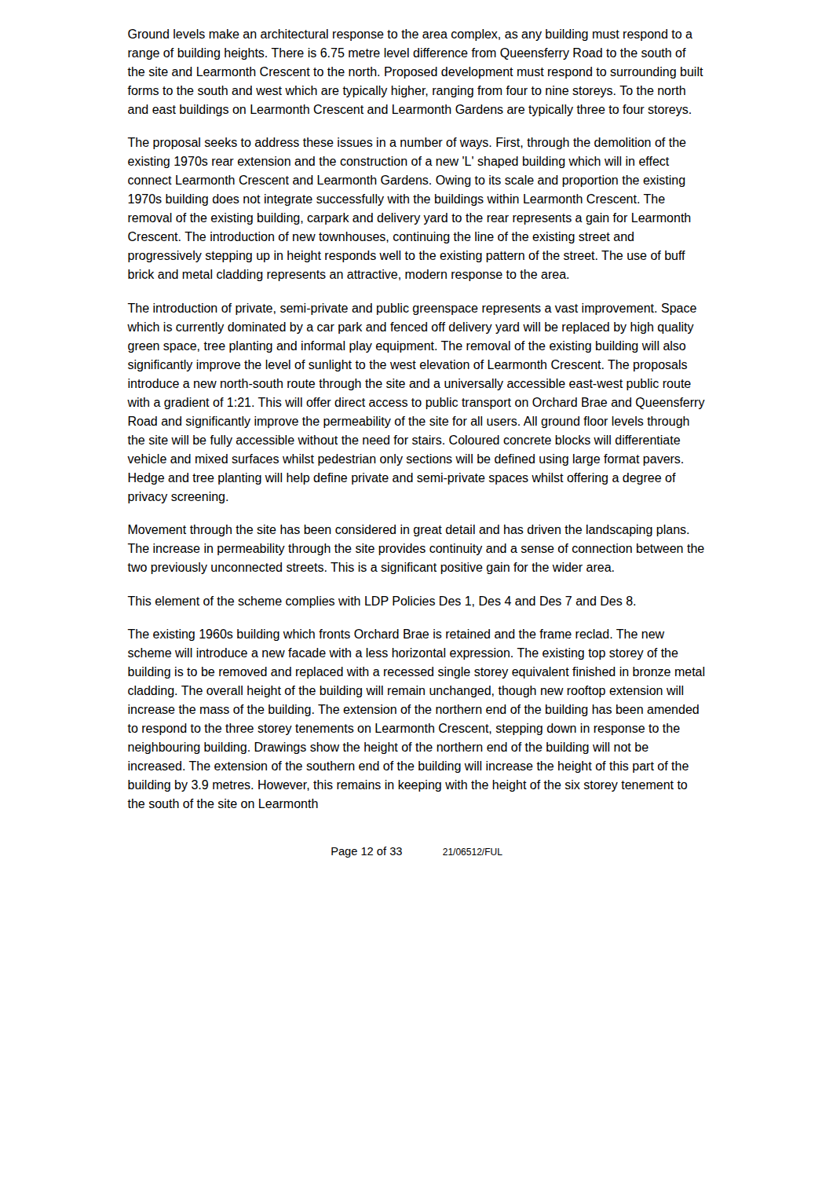Ground levels make an architectural response to the area complex, as any building must respond to a range of building heights. There is 6.75 metre level difference from Queensferry Road to the south of the site and Learmonth Crescent to the north. Proposed development must respond to surrounding built forms to the south and west which are typically higher, ranging from four to nine storeys. To the north and east buildings on Learmonth Crescent and Learmonth Gardens are typically three to four storeys.
The proposal seeks to address these issues in a number of ways. First, through the demolition of the existing 1970s rear extension and the construction of a new 'L' shaped building which will in effect connect Learmonth Crescent and Learmonth Gardens. Owing to its scale and proportion the existing 1970s building does not integrate successfully with the buildings within Learmonth Crescent. The removal of the existing building, carpark and delivery yard to the rear represents a gain for Learmonth Crescent. The introduction of new townhouses, continuing the line of the existing street and progressively stepping up in height responds well to the existing pattern of the street. The use of buff brick and metal cladding represents an attractive, modern response to the area.
The introduction of private, semi-private and public greenspace represents a vast improvement. Space which is currently dominated by a car park and fenced off delivery yard will be replaced by high quality green space, tree planting and informal play equipment. The removal of the existing building will also significantly improve the level of sunlight to the west elevation of Learmonth Crescent. The proposals introduce a new north-south route through the site and a universally accessible east-west public route with a gradient of 1:21. This will offer direct access to public transport on Orchard Brae and Queensferry Road and significantly improve the permeability of the site for all users. All ground floor levels through the site will be fully accessible without the need for stairs. Coloured concrete blocks will differentiate vehicle and mixed surfaces whilst pedestrian only sections will be defined using large format pavers. Hedge and tree planting will help define private and semi-private spaces whilst offering a degree of privacy screening.
Movement through the site has been considered in great detail and has driven the landscaping plans. The increase in permeability through the site provides continuity and a sense of connection between the two previously unconnected streets. This is a significant positive gain for the wider area.
This element of the scheme complies with LDP Policies Des 1, Des 4 and Des 7 and Des 8.
The existing 1960s building which fronts Orchard Brae is retained and the frame reclad. The new scheme will introduce a new facade with a less horizontal expression. The existing top storey of the building is to be removed and replaced with a recessed single storey equivalent finished in bronze metal cladding. The overall height of the building will remain unchanged, though new rooftop extension will increase the mass of the building. The extension of the northern end of the building has been amended to respond to the three storey tenements on Learmonth Crescent, stepping down in response to the neighbouring building. Drawings show the height of the northern end of the building will not be increased. The extension of the southern end of the building will increase the height of this part of the building by 3.9 metres. However, this remains in keeping with the height of the six storey tenement to the south of the site on Learmonth
Page 12 of 33 21/06512/FUL